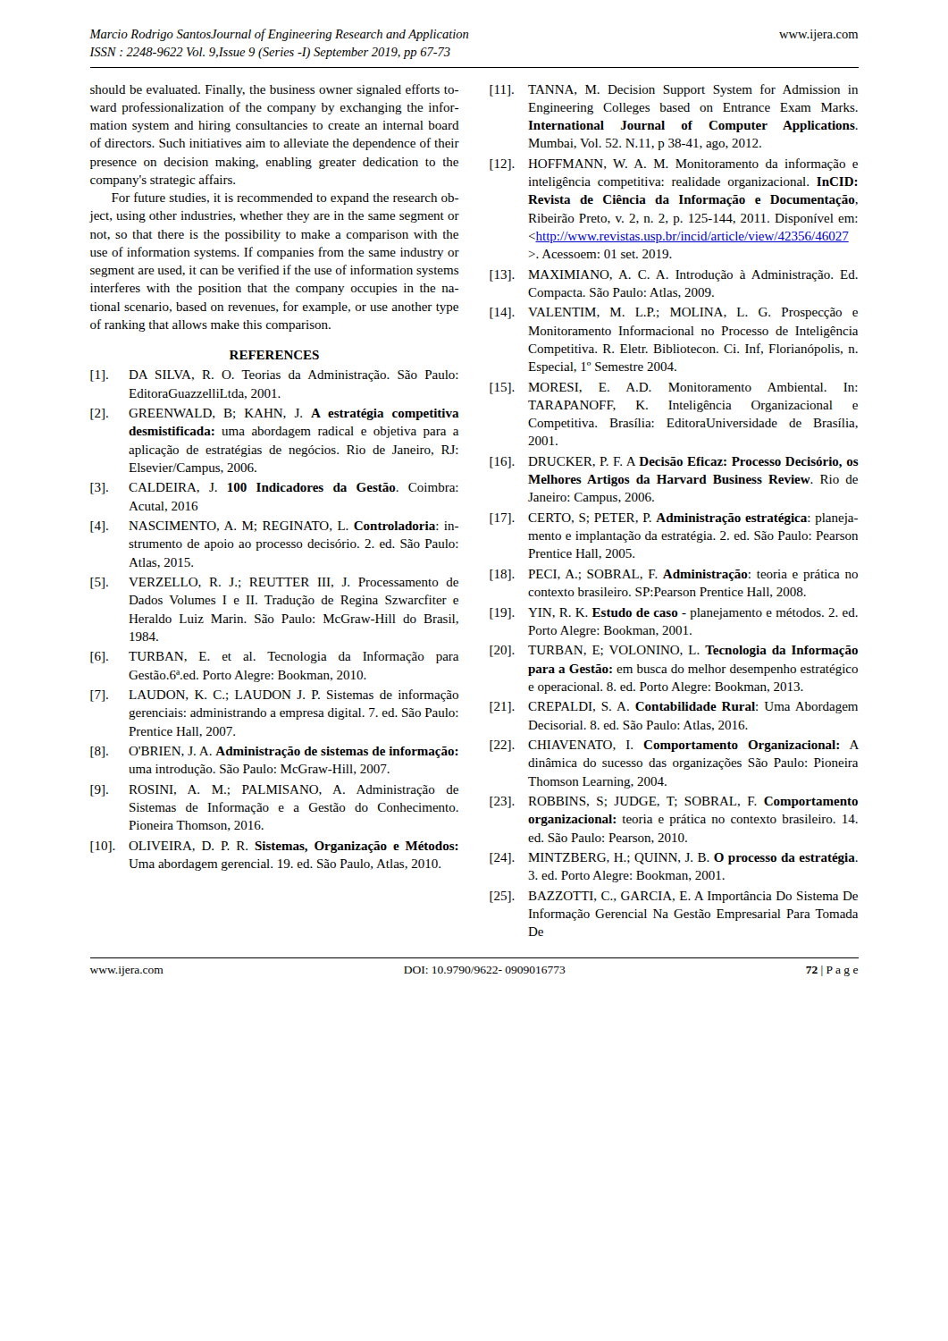www.ijera.com
Marcio Rodrigo SantosJournal of Engineering Research and Application
ISSN : 2248-9622 Vol. 9,Issue 9 (Series -I) September 2019, pp 67-73
should be evaluated. Finally, the business owner signaled efforts toward professionalization of the company by exchanging the information system and hiring consultancies to create an internal board of directors. Such initiatives aim to alleviate the dependence of their presence on decision making, enabling greater dedication to the company's strategic affairs.
For future studies, it is recommended to expand the research object, using other industries, whether they are in the same segment or not, so that there is the possibility to make a comparison with the use of information systems. If companies from the same industry or segment are used, it can be verified if the use of information systems interferes with the position that the company occupies in the national scenario, based on revenues, for example, or use another type of ranking that allows make this comparison.
REFERENCES
DA SILVA, R. O. Teorias da Administração. São Paulo: EditoraGuazzelliLtda, 2001.
GREENWALD, B; KAHN, J. A estratégia competitiva desmistificada: uma abordagem radical e objetiva para a aplicação de estratégias de negócios. Rio de Janeiro, RJ: Elsevier/Campus, 2006.
CALDEIRA, J. 100 Indicadores da Gestão. Coimbra: Acutal, 2016
NASCIMENTO, A. M; REGINATO, L. Controladoria: instrumento de apoio ao processo decisório. 2. ed. São Paulo: Atlas, 2015.
VERZELLO, R. J.; REUTTER III, J. Processamento de Dados Volumes I e II. Tradução de Regina Szwarcfiter e Heraldo Luiz Marin. São Paulo: McGraw-Hill do Brasil, 1984.
TURBAN, E. et al. Tecnologia da Informação para Gestão.6ª.ed. Porto Alegre: Bookman, 2010.
LAUDON, K. C.; LAUDON J. P. Sistemas de informação gerenciais: administrando a empresa digital. 7. ed. São Paulo: Prentice Hall, 2007.
O'BRIEN, J. A. Administração de sistemas de informação: uma introdução. São Paulo: McGraw-Hill, 2007.
ROSINI, A. M.; PALMISANO, A. Administração de Sistemas de Informação e a Gestão do Conhecimento. Pioneira Thomson, 2016.
OLIVEIRA, D. P. R. Sistemas, Organização e Métodos: Uma abordagem gerencial. 19. ed. São Paulo, Atlas, 2010.
TANNA, M. Decision Support System for Admission in Engineering Colleges based on Entrance Exam Marks. International Journal of Computer Applications. Mumbai, Vol. 52. N.11, p 38-41, ago, 2012.
HOFFMANN, W. A. M. Monitoramento da informação e inteligência competitiva: realidade organizacional. InCID: Revista de Ciência da Informação e Documentação, Ribeirão Preto, v. 2, n. 2, p. 125-144, 2011. Disponível em: <http://www.revistas.usp.br/incid/article/view/42356/46027>. Acessoem: 01 set. 2019.
MAXIMIANO, A. C. A. Introdução à Administração. Ed. Compacta. São Paulo: Atlas, 2009.
VALENTIM, M. L.P.; MOLINA, L. G. Prospecção e Monitoramento Informacional no Processo de Inteligência Competitiva. R. Eletr. Bibliotecon. Ci. Inf, Florianópolis, n. Especial, 1º Semestre 2004.
MORESI, E. A.D. Monitoramento Ambiental. In: TARAPANOFF, K. Inteligência Organizacional e Competitiva. Brasília: EditoraUniversidade de Brasília, 2001.
DRUCKER, P. F. A Decisão Eficaz: Processo Decisório, os Melhores Artigos da Harvard Business Review. Rio de Janeiro: Campus, 2006.
CERTO, S; PETER, P. Administração estratégica: planejamento e implantação da estratégia. 2. ed. São Paulo: Pearson Prentice Hall, 2005.
PECI, A.; SOBRAL, F. Administração: teoria e prática no contexto brasileiro. SP:Pearson Prentice Hall, 2008.
YIN, R. K. Estudo de caso - planejamento e métodos. 2. ed. Porto Alegre: Bookman, 2001.
TURBAN, E; VOLONINO, L. Tecnologia da Informação para a Gestão: em busca do melhor desempenho estratégico e operacional. 8. ed. Porto Alegre: Bookman, 2013.
CREPALDI, S. A. Contabilidade Rural: Uma Abordagem Decisorial. 8. ed. São Paulo: Atlas, 2016.
CHIAVENATO, I. Comportamento Organizacional: A dinâmica do sucesso das organizações São Paulo: Pioneira Thomson Learning, 2004.
ROBBINS, S; JUDGE, T; SOBRAL, F. Comportamento organizacional: teoria e prática no contexto brasileiro. 14. ed. São Paulo: Pearson, 2010.
MINTZBERG, H.; QUINN, J. B. O processo da estratégia. 3. ed. Porto Alegre: Bookman, 2001.
BAZZOTTI, C., GARCIA, E. A Importância Do Sistema De Informação Gerencial Na Gestão Empresarial Para Tomada De
www.ijera.com DOI: 10.9790/9622- 0909016773 72 | P a g e